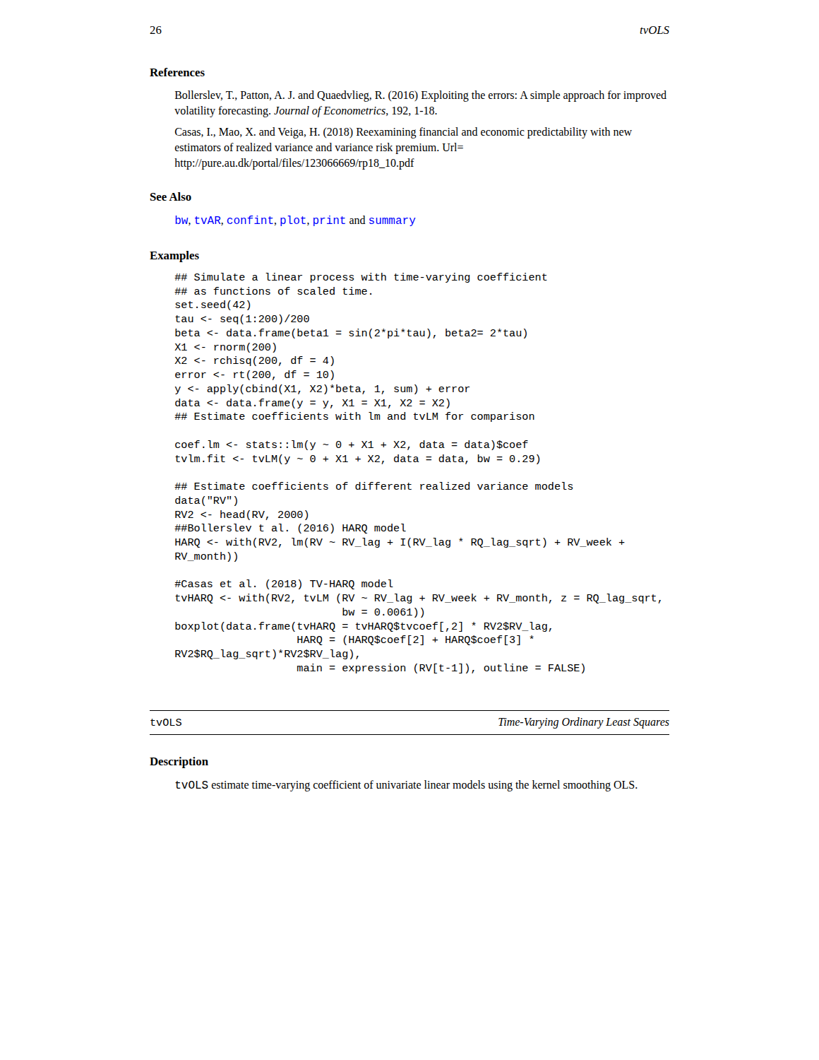26 tvOLS
References
Bollerslev, T., Patton, A. J. and Quaedvlieg, R. (2016) Exploiting the errors: A simple approach for improved volatility forecasting. Journal of Econometrics, 192, 1-18.
Casas, I., Mao, X. and Veiga, H. (2018) Reexamining financial and economic predictability with new estimators of realized variance and variance risk premium. Url= http://pure.au.dk/portal/files/123066669/rp18_10.pdf
See Also
bw, tvAR, confint, plot, print and summary
Examples
## Simulate a linear process with time-varying coefficient
## as functions of scaled time.
set.seed(42)
tau <- seq(1:200)/200
beta <- data.frame(beta1 = sin(2*pi*tau), beta2= 2*tau)
X1 <- rnorm(200)
X2 <- rchisq(200, df = 4)
error <- rt(200, df = 10)
y <- apply(cbind(X1, X2)*beta, 1, sum) + error
data <- data.frame(y = y, X1 = X1, X2 = X2)
## Estimate coefficients with lm and tvLM for comparison

coef.lm <- stats::lm(y ~ 0 + X1 + X2, data = data)$coef
tvlm.fit <- tvLM(y ~ 0 + X1 + X2, data = data, bw = 0.29)

## Estimate coefficients of different realized variance models
data("RV")
RV2 <- head(RV, 2000)
##Bollerslev t al. (2016) HARQ model
HARQ <- with(RV2, lm(RV ~ RV_lag + I(RV_lag * RQ_lag_sqrt) + RV_week + RV_month))

#Casas et al. (2018) TV-HARQ model
tvHARQ <- with(RV2, tvLM (RV ~ RV_lag + RV_week + RV_month, z = RQ_lag_sqrt,
                          bw = 0.0061))
boxplot(data.frame(tvHARQ = tvHARQ$tvcoef[,2] * RV2$RV_lag,
                   HARQ = (HARQ$coef[2] + HARQ$coef[3] * RV2$RQ_lag_sqrt)*RV2$RV_lag),
                   main = expression (RV[t-1]), outline = FALSE)
tvOLS Time-Varying Ordinary Least Squares
Description
tvOLS estimate time-varying coefficient of univariate linear models using the kernel smoothing OLS.